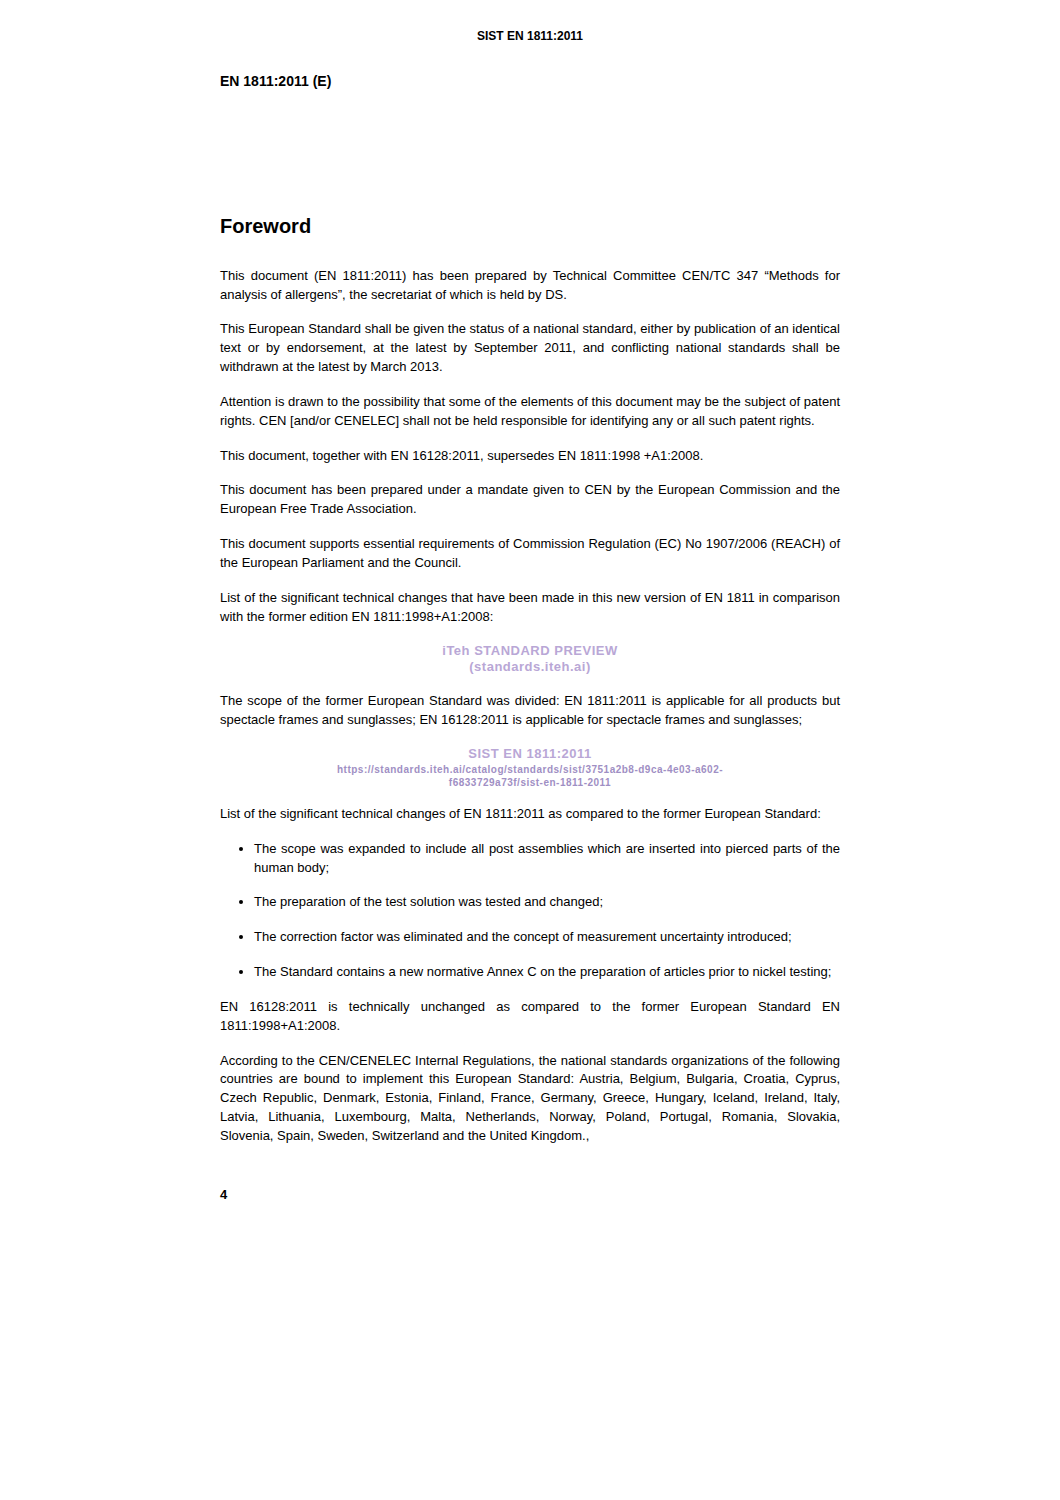SIST EN 1811:2011
EN 1811:2011 (E)
Foreword
This document (EN 1811:2011) has been prepared by Technical Committee CEN/TC 347 “Methods for analysis of allergens”, the secretariat of which is held by DS.
This European Standard shall be given the status of a national standard, either by publication of an identical text or by endorsement, at the latest by September 2011, and conflicting national standards shall be withdrawn at the latest by March 2013.
Attention is drawn to the possibility that some of the elements of this document may be the subject of patent rights. CEN [and/or CENELEC] shall not be held responsible for identifying any or all such patent rights.
This document, together with EN 16128:2011, supersedes EN 1811:1998 +A1:2008.
This document has been prepared under a mandate given to CEN by the European Commission and the European Free Trade Association.
This document supports essential requirements of Commission Regulation (EC) No 1907/2006 (REACH) of the European Parliament and the Council.
List of the significant technical changes that have been made in this new version of EN 1811 in comparison with the former edition EN 1811:1998+A1:2008:
iTeh STANDARD PREVIEW (standards.iteh.ai)
The scope of the former European Standard was divided: EN 1811:2011 is applicable for all products but spectacle frames and sunglasses; EN 16128:2011 is applicable for spectacle frames and sunglasses;
SIST EN 1811:2011 https://standards.iteh.ai/catalog/standards/sist/3751a2b8-d9ca-4e03-a602- f6833729a73f/sist-en-1811-2011
List of the significant technical changes of EN 1811:2011 as compared to the former European Standard:
The scope was expanded to include all post assemblies which are inserted into pierced parts of the human body;
The preparation of the test solution was tested and changed;
The correction factor was eliminated and the concept of measurement uncertainty introduced;
The Standard contains a new normative Annex C on the preparation of articles prior to nickel testing;
EN 16128:2011 is technically unchanged as compared to the former European Standard EN 1811:1998+A1:2008.
According to the CEN/CENELEC Internal Regulations, the national standards organizations of the following countries are bound to implement this European Standard: Austria, Belgium, Bulgaria, Croatia, Cyprus, Czech Republic, Denmark, Estonia, Finland, France, Germany, Greece, Hungary, Iceland, Ireland, Italy, Latvia, Lithuania, Luxembourg, Malta, Netherlands, Norway, Poland, Portugal, Romania, Slovakia, Slovenia, Spain, Sweden, Switzerland and the United Kingdom.,
4